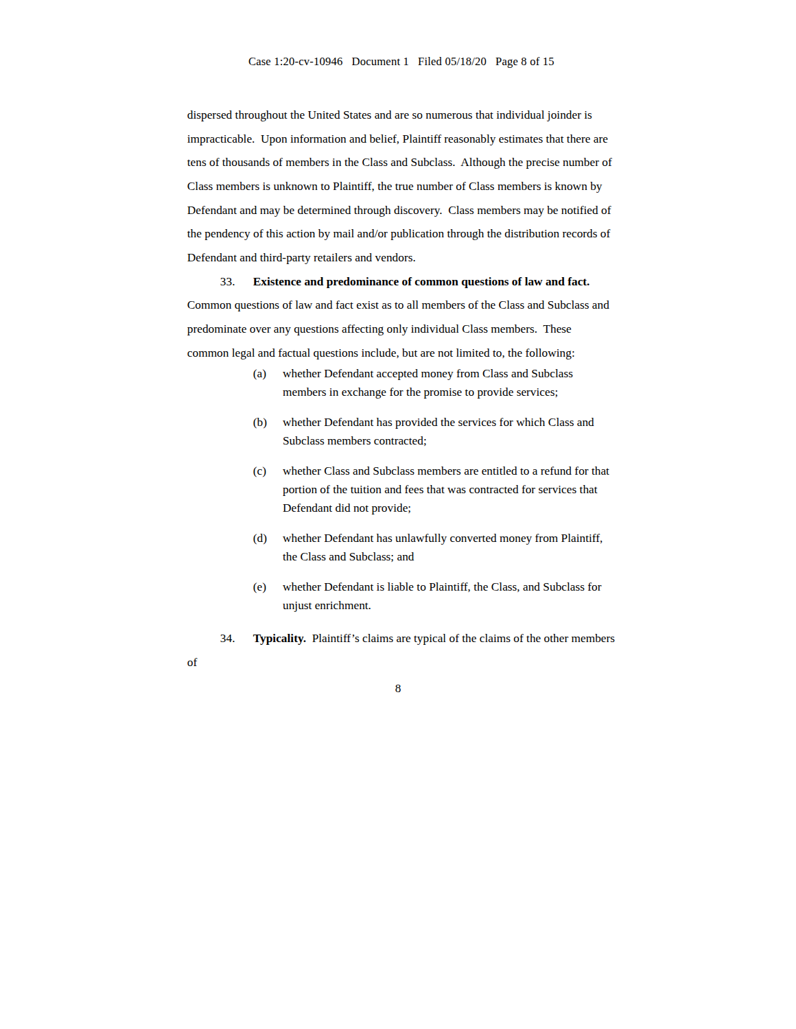Case 1:20-cv-10946 Document 1 Filed 05/18/20 Page 8 of 15
dispersed throughout the United States and are so numerous that individual joinder is impracticable. Upon information and belief, Plaintiff reasonably estimates that there are tens of thousands of members in the Class and Subclass. Although the precise number of Class members is unknown to Plaintiff, the true number of Class members is known by Defendant and may be determined through discovery. Class members may be notified of the pendency of this action by mail and/or publication through the distribution records of Defendant and third-party retailers and vendors.
33. Existence and predominance of common questions of law and fact. Common questions of law and fact exist as to all members of the Class and Subclass and predominate over any questions affecting only individual Class members. These common legal and factual questions include, but are not limited to, the following:
(a) whether Defendant accepted money from Class and Subclass members in exchange for the promise to provide services;
(b) whether Defendant has provided the services for which Class and Subclass members contracted;
(c) whether Class and Subclass members are entitled to a refund for that portion of the tuition and fees that was contracted for services that Defendant did not provide;
(d) whether Defendant has unlawfully converted money from Plaintiff, the Class and Subclass; and
(e) whether Defendant is liable to Plaintiff, the Class, and Subclass for unjust enrichment.
34. Typicality. Plaintiff’s claims are typical of the claims of the other members of
8